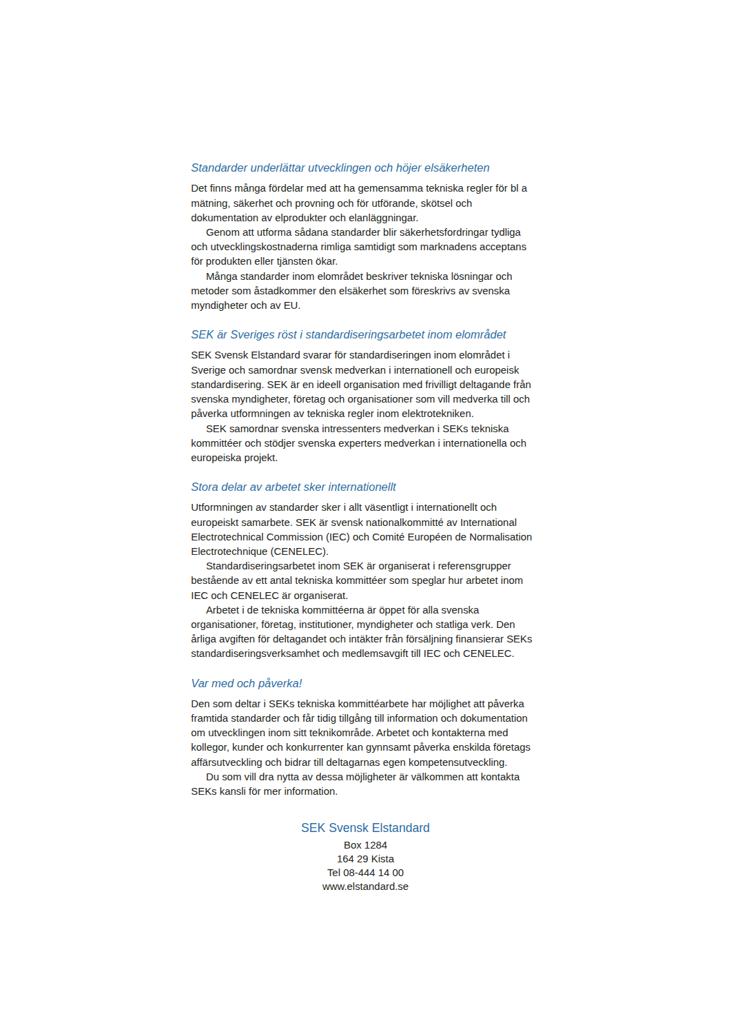Standarder underlättar utvecklingen och höjer elsäkerheten
Det finns många fördelar med att ha gemensamma tekniska regler för bl a mätning, säkerhet och provning och för utförande, skötsel och dokumentation av elprodukter och elanläggningar.
Genom att utforma sådana standarder blir säkerhetsfordringar tydliga och utvecklingskostnaderna rimliga samtidigt som marknadens acceptans för produkten eller tjänsten ökar.
Många standarder inom elområdet beskriver tekniska lösningar och metoder som åstadkommer den elsäkerhet som föreskrivs av svenska myndigheter och av EU.
SEK är Sveriges röst i standardiseringsarbetet inom elområdet
SEK Svensk Elstandard svarar för standardiseringen inom elområdet i Sverige och samordnar svensk medverkan i internationell och europeisk standardisering. SEK är en ideell organisation med frivilligt deltagande från svenska myndigheter, företag och organisationer som vill medverka till och påverka utformningen av tekniska regler inom elektrotekniken.
SEK samordnar svenska intressenters medverkan i SEKs tekniska kommittéer och stödjer svenska experters medverkan i internationella och europeiska projekt.
Stora delar av arbetet sker internationellt
Utformningen av standarder sker i allt väsentligt i internationellt och europeiskt samarbete. SEK är svensk nationalkommitté av International Electrotechnical Commission (IEC) och Comité Européen de Normalisation Electrotechnique (CENELEC).
Standardiseringsarbetet inom SEK är organiserat i referensgrupper bestående av ett antal tekniska kommittéer som speglar hur arbetet inom IEC och CENELEC är organiserat.
Arbetet i de tekniska kommittéerna är öppet för alla svenska organisationer, företag, institutioner, myndigheter och statliga verk. Den årliga avgiften för deltagandet och intäkter från försäljning finansierar SEKs standardiseringsverksamhet och medlemsavgift till IEC och CENELEC.
Var med och påverka!
Den som deltar i SEKs tekniska kommittéarbete har möjlighet att påverka framtida standarder och får tidig tillgång till information och dokumentation om utvecklingen inom sitt teknikområde. Arbetet och kontakterna med kollegor, kunder och konkurrenter kan gynnsamt påverka enskilda företags affärsutveckling och bidrar till deltagarnas egen kompetensutveckling.
Du som vill dra nytta av dessa möjligheter är välkommen att kontakta SEKs kansli för mer information.
SEK Svensk Elstandard
Box 1284
164 29 Kista
Tel 08-444 14 00
www.elstandard.se